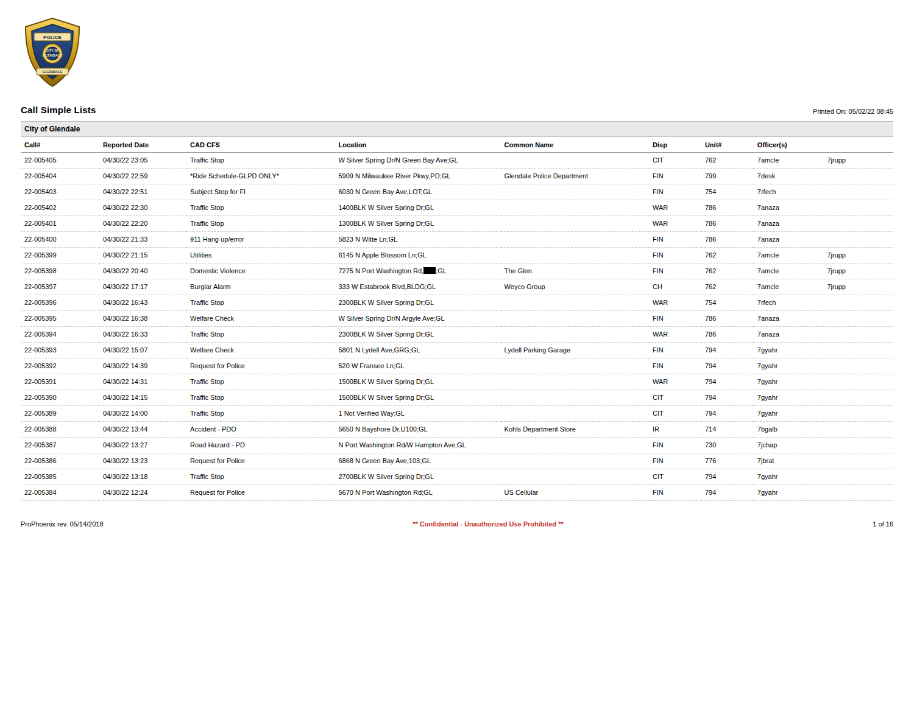POLICE CITY OF GLENDALE GLENDALE
Call Simple Lists
Printed On: 05/02/22 08:45
City of Glendale
| Call# | Reported Date | CAD CFS | Location | Common Name | Disp | Unit# | Officer(s) |
| --- | --- | --- | --- | --- | --- | --- | --- |
| 22-005405 | 04/30/22 23:05 | Traffic Stop | W Silver Spring Dr/N Green Bay Ave;GL | | CIT | 762 | 7amcle | 7jrupp |
| 22-005404 | 04/30/22 22:59 | *Ride Schedule-GLPD ONLY* | 5909 N Milwaukee River Pkwy,PD;GL | Glendale Police Department | FIN | 799 | 7desk | |
| 22-005403 | 04/30/22 22:51 | Subject Stop for FI | 6030 N Green Bay Ave,LOT;GL | | FIN | 754 | 7rfech | |
| 22-005402 | 04/30/22 22:30 | Traffic Stop | 1400BLK W Silver Spring Dr;GL | | WAR | 786 | 7anaza | |
| 22-005401 | 04/30/22 22:20 | Traffic Stop | 1300BLK W Silver Spring Dr;GL | | WAR | 786 | 7anaza | |
| 22-005400 | 04/30/22 21:33 | 911 Hang up/error | 5823 N Witte Ln;GL | | FIN | 786 | 7anaza | |
| 22-005399 | 04/30/22 21:15 | Utilities | 6145 N Apple Blossom Ln;GL | | FIN | 762 | 7amcle | 7jrupp |
| 22-005398 | 04/30/22 20:40 | Domestic Violence | 7275 N Port Washington Rd, ;GL | The Glen | FIN | 762 | 7amcle | 7jrupp |
| 22-005397 | 04/30/22 17:17 | Burglar Alarm | 333 W Estabrook Blvd,BLDG;GL | Weyco Group | CH | 762 | 7amcle | 7jrupp |
| 22-005396 | 04/30/22 16:43 | Traffic Stop | 2300BLK W Silver Spring Dr;GL | | WAR | 754 | 7rfech | |
| 22-005395 | 04/30/22 16:38 | Welfare Check | W Silver Spring Dr/N Argyle Ave;GL | | FIN | 786 | 7anaza | |
| 22-005394 | 04/30/22 16:33 | Traffic Stop | 2300BLK W Silver Spring Dr;GL | | WAR | 786 | 7anaza | |
| 22-005393 | 04/30/22 15:07 | Welfare Check | 5801 N Lydell Ave,GRG;GL | Lydell Parking Garage | FIN | 794 | 7gyahr | |
| 22-005392 | 04/30/22 14:39 | Request for Police | 520 W Fransee Ln;GL | | FIN | 794 | 7gyahr | |
| 22-005391 | 04/30/22 14:31 | Traffic Stop | 1500BLK W Silver Spring Dr;GL | | WAR | 794 | 7gyahr | |
| 22-005390 | 04/30/22 14:15 | Traffic Stop | 1500BLK W Silver Spring Dr;GL | | CIT | 794 | 7gyahr | |
| 22-005389 | 04/30/22 14:00 | Traffic Stop | 1 Not Verified Way;GL | | CIT | 794 | 7gyahr | |
| 22-005388 | 04/30/22 13:44 | Accident - PDO | 5650 N Bayshore Dr,U100;GL | Kohls Department Store | IR | 714 | 7bgalb | |
| 22-005387 | 04/30/22 13:27 | Road Hazard - PD | N Port Washington Rd/W Hampton Ave;GL | | FIN | 730 | 7jchap | |
| 22-005386 | 04/30/22 13:23 | Request for Police | 6868 N Green Bay Ave,103;GL | | FIN | 776 | 7jbrat | |
| 22-005385 | 04/30/22 13:18 | Traffic Stop | 2700BLK W Silver Spring Dr;GL | | CIT | 794 | 7gyahr | |
| 22-005384 | 04/30/22 12:24 | Request for Police | 5670 N Port Washington Rd;GL | US Cellular | FIN | 794 | 7gyahr | |
ProPhoenix rev. 05/14/2018
** Confidential - Unauthorized Use Prohibited **
1 of 16